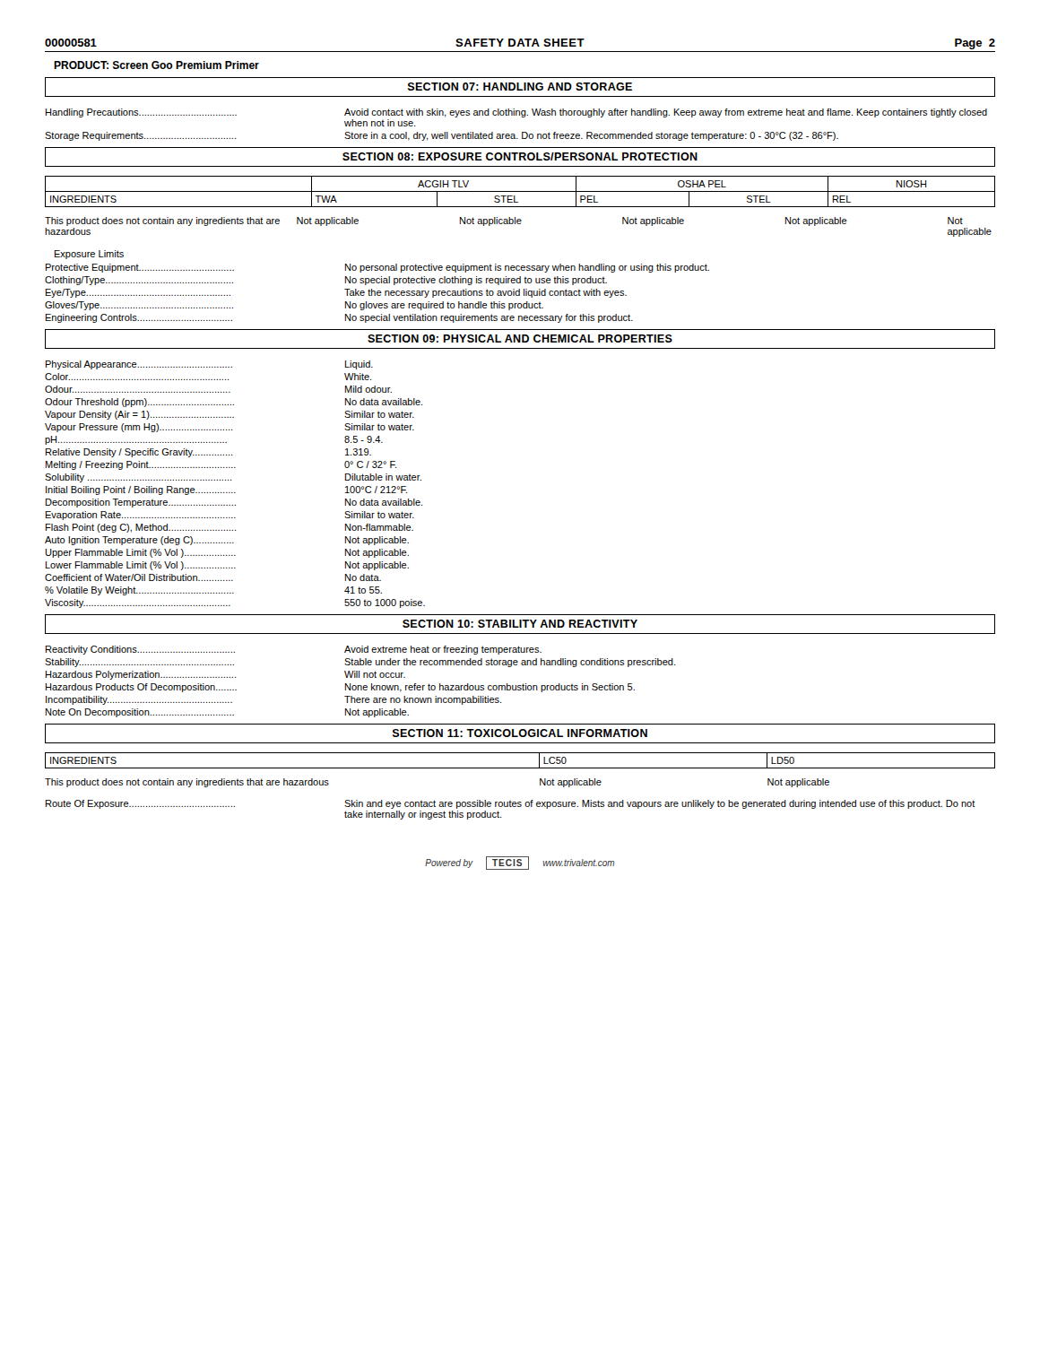00000581
SAFETY DATA SHEET
Page 2
PRODUCT: Screen Goo Premium Primer
SECTION 07: HANDLING AND STORAGE
| Handling Precautions .................................... | Avoid contact with skin, eyes and clothing. Wash thoroughly after handling. Keep away from extreme heat and flame. Keep containers tightly closed when not in use. |
| Storage Requirements .................................. | Store in a cool, dry, well ventilated area. Do not freeze. Recommended storage temperature: 0 - 30°C (32 - 86°F). |
SECTION 08: EXPOSURE CONTROLS/PERSONAL PROTECTION
| | ACGIH TLV | OSHA PEL | NIOSH |
| INGREDIENTS | TWA | STEL | PEL | STEL | REL |
| This product does not contain any ingredients that are hazardous | Not applicable | Not applicable | Not applicable | Not applicable | Not applicable |
Exposure Limits
| Protective Equipment ................................... | No personal protective equipment is necessary when handling or using this product. |
| Clothing/Type ............................................... | No special protective clothing is required to use this product. |
| Eye/Type ..................................................... | Take the necessary precautions to avoid liquid contact with eyes. |
| Gloves/Type ................................................. | No gloves are required to handle this product. |
| Engineering Controls ................................... | No special ventilation requirements are necessary for this product. |
SECTION 09: PHYSICAL AND CHEMICAL PROPERTIES
| Physical Appearance ................................... | Liquid. |
| Color ........................................................... | White. |
| Odour .......................................................... | Mild odour. |
| Odour Threshold (ppm) ................................ | No data available. |
| Vapour Density (Air = 1) ............................... | Similar to water. |
| Vapour Pressure (mm Hg) ........................... | Similar to water. |
| pH .............................................................. | 8.5 - 9.4. |
| Relative Density / Specific Gravity ............... | 1.319. |
| Melting / Freezing Point ................................ | 0° C / 32° F. |
| Solubility ..................................................... | Dilutable in water. |
| Initial Boiling Point / Boiling Range ............... | 100°C / 212°F. |
| Decomposition Temperature ......................... | No data available. |
| Evaporation Rate .......................................... | Similar to water. |
| Flash Point (deg C), Method ......................... | Non-flammable. |
| Auto Ignition Temperature (deg C) ............... | Not applicable. |
| Upper Flammable Limit (% Vol ) ................... | Not applicable. |
| Lower Flammable Limit (% Vol ) ................... | Not applicable. |
| Coefficient of Water/Oil Distribution ............. | No data. |
| % Volatile By Weight .................................... | 41 to 55. |
| Viscosity ...................................................... | 550 to 1000 poise. |
SECTION 10: STABILITY AND REACTIVITY
| Reactivity Conditions .................................... | Avoid extreme heat or freezing temperatures. |
| Stability ......................................................... | Stable under the recommended storage and handling conditions prescribed. |
| Hazardous Polymerization ............................ | Will not occur. |
| Hazardous Products Of Decomposition ........ | None known, refer to hazardous combustion products in Section 5. |
| Incompatibility .............................................. | There are no known incompabilities. |
| Note On Decomposition ............................... | Not applicable. |
SECTION 11: TOXICOLOGICAL INFORMATION
| INGREDIENTS | LC50 | LD50 |
| This product does not contain any ingredients that are hazardous | Not applicable | Not applicable |
| Route Of Exposure ....................................... | Skin and eye contact are possible routes of exposure. Mists and vapours are unlikely to be generated during intended use of this product. Do not take internally or ingest this product. |
Powered by TECIS www.trivalent.com